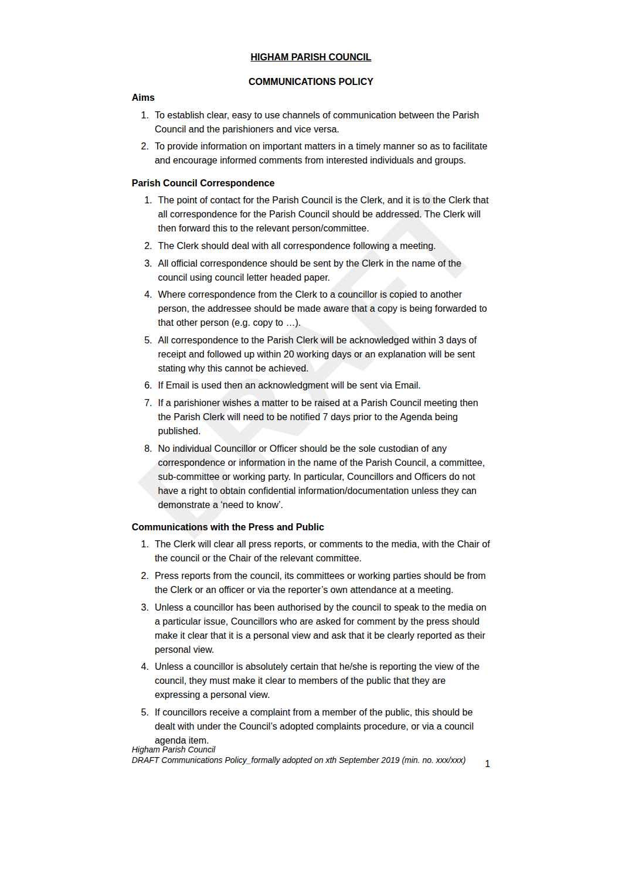DRAFT
HIGHAM PARISH COUNCIL
COMMUNICATIONS POLICY
Aims
To establish clear, easy to use channels of communication between the Parish Council and the parishioners and vice versa.
To provide information on important matters in a timely manner so as to facilitate and encourage informed comments from interested individuals and groups.
Parish Council Correspondence
The point of contact for the Parish Council is the Clerk, and it is to the Clerk that all correspondence for the Parish Council should be addressed. The Clerk will then forward this to the relevant person/committee.
The Clerk should deal with all correspondence following a meeting.
All official correspondence should be sent by the Clerk in the name of the council using council letter headed paper.
Where correspondence from the Clerk to a councillor is copied to another person, the addressee should be made aware that a copy is being forwarded to that other person (e.g. copy to …).
All correspondence to the Parish Clerk will be acknowledged within 3 days of receipt and followed up within 20 working days or an explanation will be sent stating why this cannot be achieved.
If Email is used then an acknowledgment will be sent via Email.
If a parishioner wishes a matter to be raised at a Parish Council meeting then the Parish Clerk will need to be notified 7 days prior to the Agenda being published.
No individual Councillor or Officer should be the sole custodian of any correspondence or information in the name of the Parish Council, a committee, sub-committee or working party. In particular, Councillors and Officers do not have a right to obtain confidential information/documentation unless they can demonstrate a ‘need to know’.
Communications with the Press and Public
The Clerk will clear all press reports, or comments to the media, with the Chair of the council or the Chair of the relevant committee.
Press reports from the council, its committees or working parties should be from the Clerk or an officer or via the reporter’s own attendance at a meeting.
Unless a councillor has been authorised by the council to speak to the media on a particular issue, Councillors who are asked for comment by the press should make it clear that it is a personal view and ask that it be clearly reported as their personal view.
Unless a councillor is absolutely certain that he/she is reporting the view of the council, they must make it clear to members of the public that they are expressing a personal view.
If councillors receive a complaint from a member of the public, this should be dealt with under the Council’s adopted complaints procedure, or via a council agenda item.
Higham Parish Council
DRAFT Communications Policy_formally adopted on xth September 2019 (min. no. xxx/xxx) 1